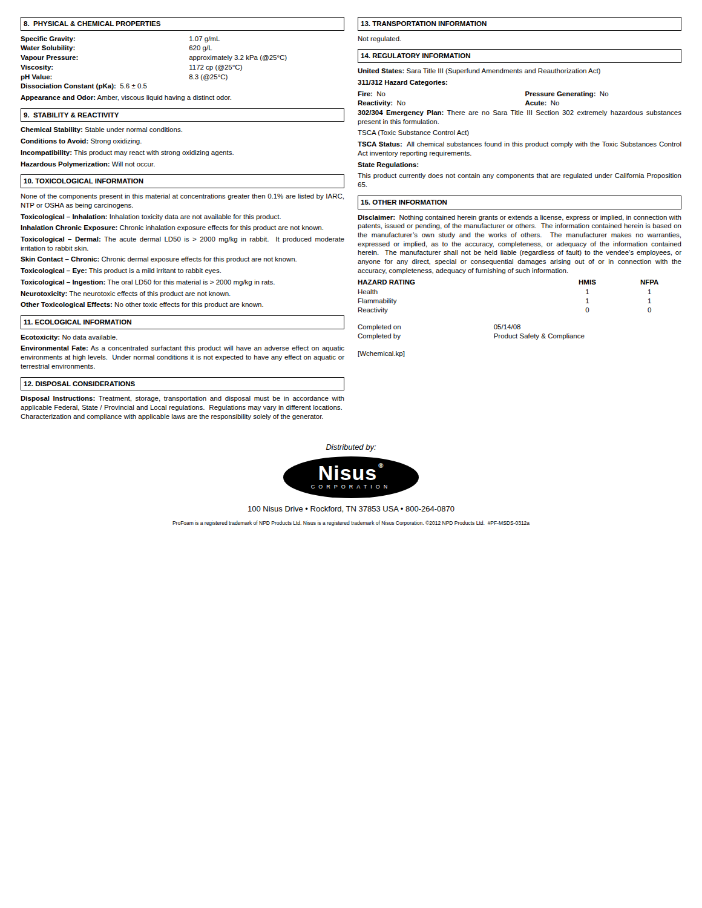8. Physical & Chemical Properties
Specific Gravity: 1.07 g/mL
Water Solubility: 620 g/L
Vapour Pressure: approximately 3.2 kPa (@25°C)
Viscosity: 1172 cp (@25°C)
pH Value: 8.3 (@25°C)
Dissociation Constant (pKa): 5.6 ± 0.5
Appearance and Odor: Amber, viscous liquid having a distinct odor.
9. Stability & Reactivity
Chemical Stability: Stable under normal conditions.
Conditions to Avoid: Strong oxidizing.
Incompatibility: This product may react with strong oxidizing agents.
Hazardous Polymerization: Will not occur.
10. Toxicological Information
None of the components present in this material at concentrations greater then 0.1% are listed by IARC, NTP or OSHA as being carcinogens.
Toxicological – Inhalation: Inhalation toxicity data are not available for this product.
Inhalation Chronic Exposure: Chronic inhalation exposure effects for this product are not known.
Toxicological – Dermal: The acute dermal LD50 is > 2000 mg/kg in rabbit. It produced moderate irritation to rabbit skin.
Skin Contact – Chronic: Chronic dermal exposure effects for this product are not known.
Toxicological – Eye: This product is a mild irritant to rabbit eyes.
Toxicological – Ingestion: The oral LD50 for this material is > 2000 mg/kg in rats.
Neurotoxicity: The neurotoxic effects of this product are not known.
Other Toxicological Effects: No other toxic effects for this product are known.
11. Ecological Information
Ecotoxicity: No data available.
Environmental Fate: As a concentrated surfactant this product will have an adverse effect on aquatic environments at high levels. Under normal conditions it is not expected to have any effect on aquatic or terrestrial environments.
12. Disposal Considerations
Disposal Instructions: Treatment, storage, transportation and disposal must be in accordance with applicable Federal, State / Provincial and Local regulations. Regulations may vary in different locations. Characterization and compliance with applicable laws are the responsibility solely of the generator.
13. Transportation Information
Not regulated.
14. Regulatory Information
United States: Sara Title III (Superfund Amendments and Reauthorization Act)
311/312 Hazard Categories:
Fire: No
Pressure Generating: No
Reactivity: No
Acute: No
302/304 Emergency Plan: There are no Sara Title III Section 302 extremely hazardous substances present in this formulation.
TSCA (Toxic Substance Control Act)
TSCA Status: All chemical substances found in this product comply with the Toxic Substances Control Act inventory reporting requirements.
State Regulations:
This product currently does not contain any components that are regulated under California Proposition 65.
15. Other Information
Disclaimer: Nothing contained herein grants or extends a license, express or implied, in connection with patents, issued or pending, of the manufacturer or others. The information contained herein is based on the manufacturer’s own study and the works of others. The manufacturer makes no warranties, expressed or implied, as to the accuracy, completeness, or adequacy of the information contained herein. The manufacturer shall not be held liable (regardless of fault) to the vendee’s employees, or anyone for any direct, special or consequential damages arising out of or in connection with the accuracy, completeness, adequacy of furnishing of such information.
| HAZARD RATING | HMIS | NFPA |
| --- | --- | --- |
| Health | 1 | 1 |
| Flammability | 1 | 1 |
| Reactivity | 0 | 0 |
Completed on 05/14/08
Completed by Product Safety & Compliance
[Wchemical.kp]
Distributed by:
Nisus®
CORPORATION
100 Nisus Drive • Rockford, TN 37853 USA • 800-264-0870
ProFoam is a registered trademark of NPD Products Ltd. Nisus is a registered trademark of Nisus Corporation. ©2012 NPD Products Ltd. #PF-MSDS-0312a